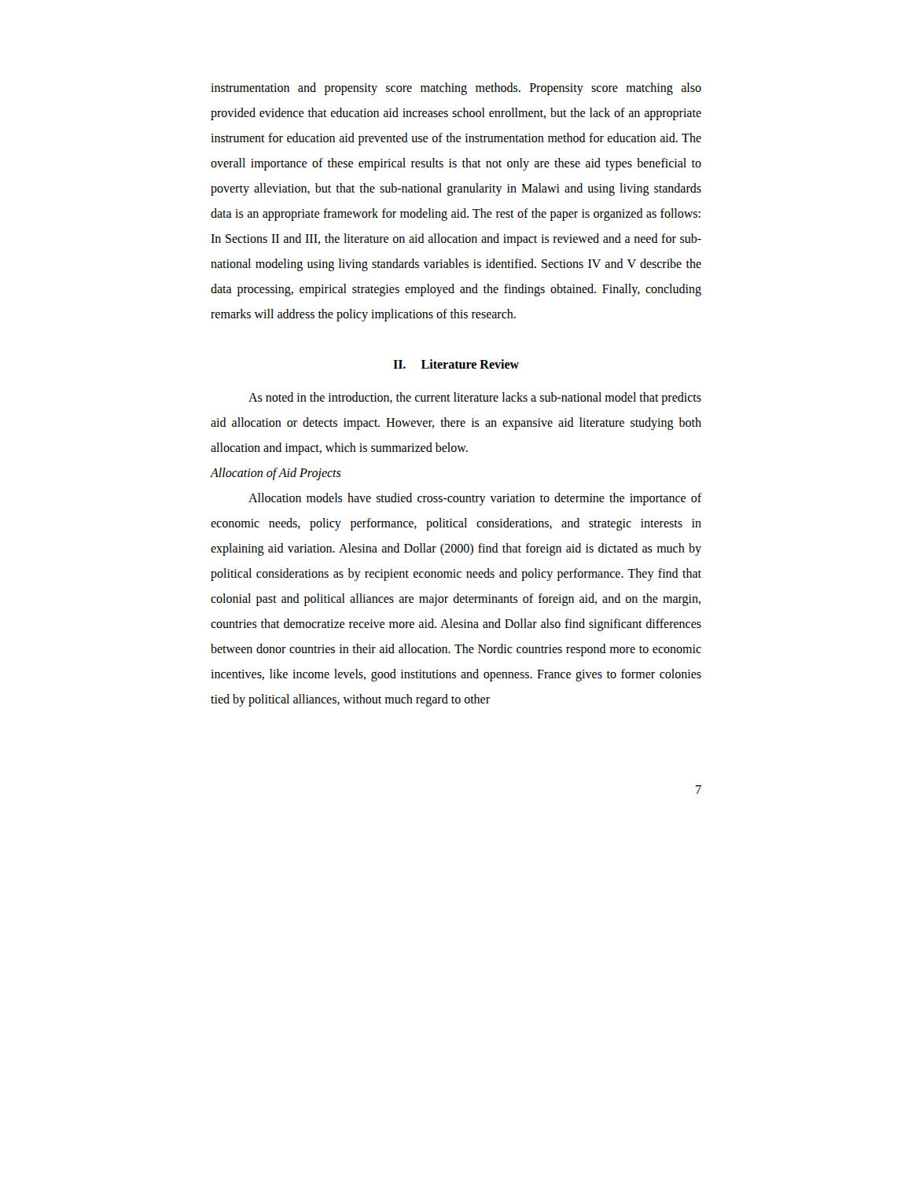instrumentation and propensity score matching methods. Propensity score matching also provided evidence that education aid increases school enrollment, but the lack of an appropriate instrument for education aid prevented use of the instrumentation method for education aid. The overall importance of these empirical results is that not only are these aid types beneficial to poverty alleviation, but that the sub-national granularity in Malawi and using living standards data is an appropriate framework for modeling aid. The rest of the paper is organized as follows: In Sections II and III, the literature on aid allocation and impact is reviewed and a need for sub-national modeling using living standards variables is identified. Sections IV and V describe the data processing, empirical strategies employed and the findings obtained. Finally, concluding remarks will address the policy implications of this research.
II. Literature Review
As noted in the introduction, the current literature lacks a sub-national model that predicts aid allocation or detects impact. However, there is an expansive aid literature studying both allocation and impact, which is summarized below.
Allocation of Aid Projects
Allocation models have studied cross-country variation to determine the importance of economic needs, policy performance, political considerations, and strategic interests in explaining aid variation. Alesina and Dollar (2000) find that foreign aid is dictated as much by political considerations as by recipient economic needs and policy performance. They find that colonial past and political alliances are major determinants of foreign aid, and on the margin, countries that democratize receive more aid. Alesina and Dollar also find significant differences between donor countries in their aid allocation. The Nordic countries respond more to economic incentives, like income levels, good institutions and openness. France gives to former colonies tied by political alliances, without much regard to other
7